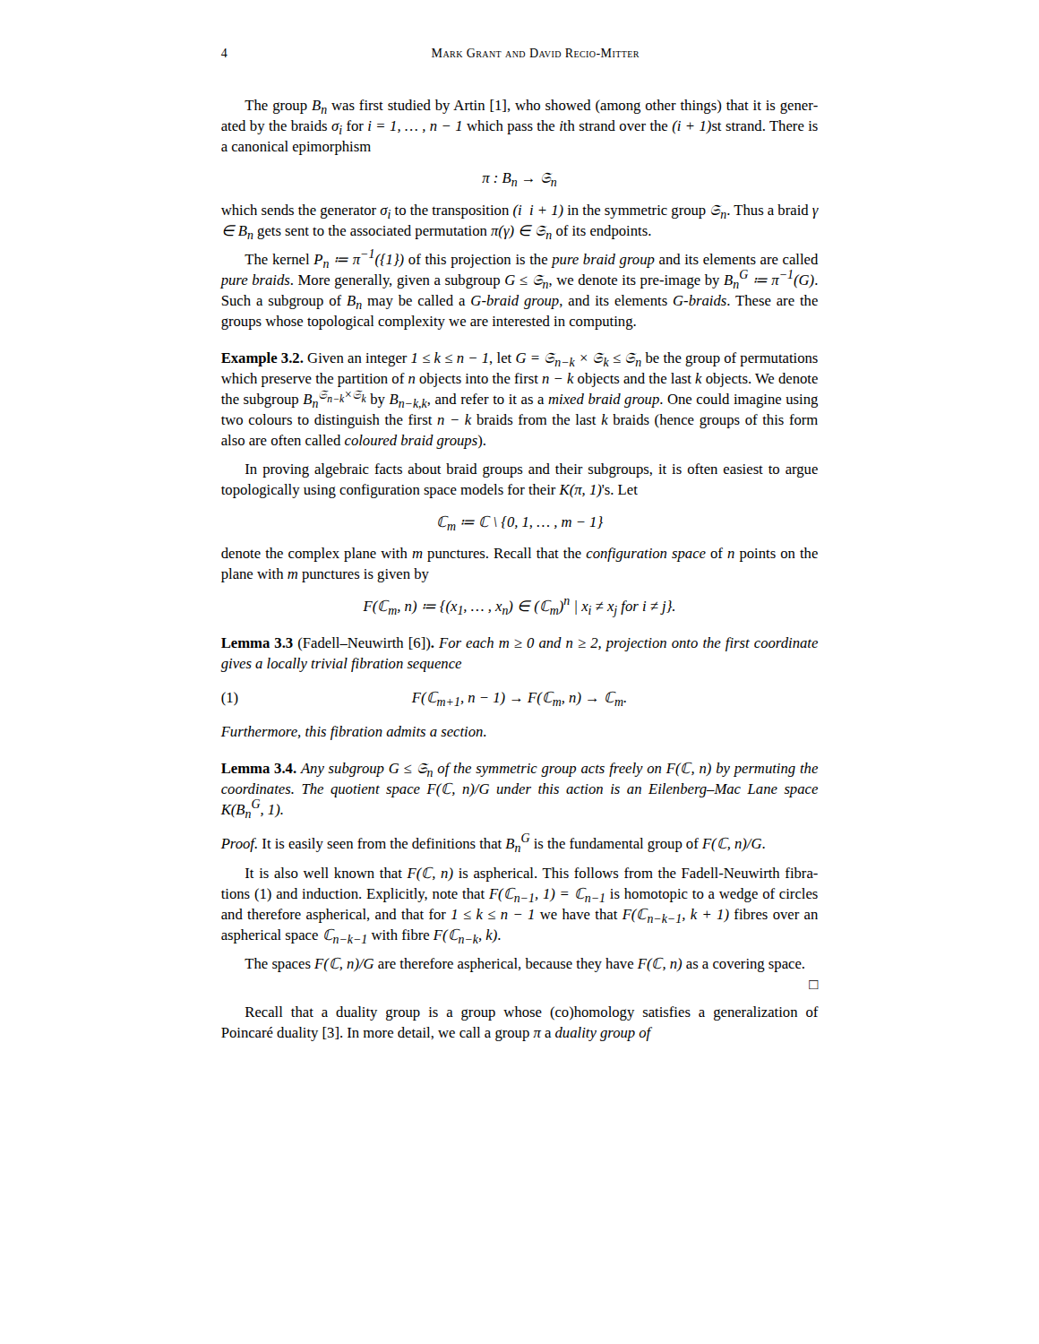4 Mark Grant and David Recio-Mitter
The group Bn was first studied by Artin [1], who showed (among other things) that it is generated by the braids σi for i = 1, … , n − 1 which pass the ith strand over the (i + 1) st strand. There is a canonical epimorphism
π : Bn → 𝔖n
which sends the generator σi to the transposition (i i + 1) in the symmetric group 𝔖n. Thus a braid γ ∈ Bn gets sent to the associated permutation π(γ) ∈ 𝔖n of its endpoints.
The kernel Pn ≔ π−1({1}) of this projection is the pure braid group and its elements are called pure braids. More generally, given a subgroup G ≤ 𝔖n, we denote its pre-image by BnG ≔ π−1(G). Such a subgroup of Bn may be called a G-braid group, and its elements G-braids. These are the groups whose topological complexity we are interested in computing.
Example 3.2. Given an integer 1 ≤ k ≤ n − 1, let G = 𝔖n−k × 𝔖k ≤ 𝔖n be the group of permutations which preserve the partition of n objects into the first n − k objects and the last k objects. We denote the subgroup Bn𝔖n−k×𝔖k by Bn−k,k, and refer to it as a mixed braid group. One could imagine using two colours to distinguish the first n − k braids from the last k braids (hence groups of this form also are often called coloured braid groups).
In proving algebraic facts about braid groups and their subgroups, it is often easiest to argue topologically using configuration space models for their K(π, 1)'s. Let
ℂm ≔ ℂ \ {0, 1, … , m − 1}
denote the complex plane with m punctures. Recall that the configuration space of n points on the plane with m punctures is given by
F(ℂm, n) ≔ {(x1, … , xn) ∈ (ℂm)n | xi ≠ xj for i ≠ j}.
Lemma 3.3 (Fadell–Neuwirth [6]). For each m ≥ 0 and n ≥ 2, projection onto the first coordinate gives a locally trivial fibration sequence
(1) F(ℂm+1, n − 1) → F(ℂm, n) → ℂm.
Furthermore, this fibration admits a section.
Lemma 3.4. Any subgroup G ≤ 𝔖n of the symmetric group acts freely on F(ℂ, n) by permuting the coordinates. The quotient space F(ℂ, n)/G under this action is an Eilenberg–Mac Lane space K(BnG, 1).
Proof. It is easily seen from the definitions that BnG is the fundamental group of F(ℂ, n)/G.
It is also well known that F(ℂ, n) is aspherical. This follows from the Fadell-Neuwirth fibrations (1) and induction. Explicitly, note that F(ℂn−1, 1) = ℂn−1 is homotopic to a wedge of circles and therefore aspherical, and that for 1 ≤ k ≤ n − 1 we have that F(ℂn−k−1, k + 1) fibres over an aspherical space ℂn−k−1 with fibre F(ℂn−k, k).
The spaces F(ℂ, n)/G are therefore aspherical, because they have F(ℂ, n) as a covering space. □
Recall that a duality group is a group whose (co)homology satisfies a generalization of Poincaré duality [3]. In more detail, we call a group π a duality group of